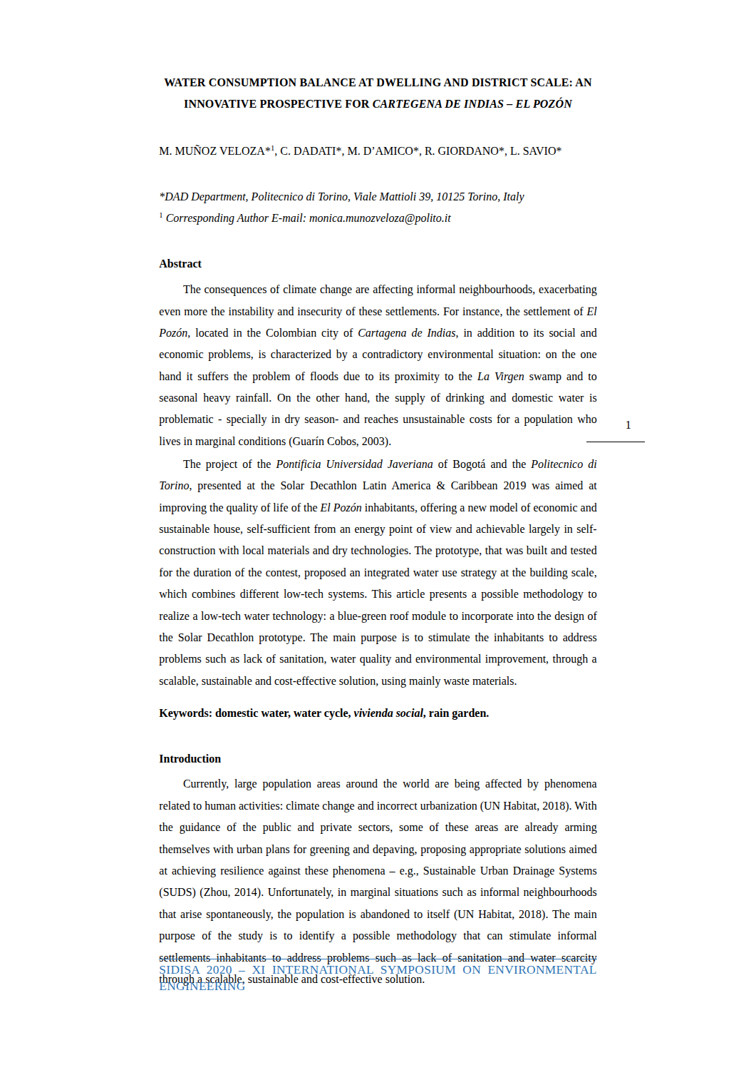Water consumption balance at dwelling and district scale: an innovative prospective for Cartegena de Indias – El Pozón
M. MUÑOZ VELOZA*1, C. DADATI*, M. D’AMICO*, R. GIORDANO*, L. SAVIO*
*DAD Department, Politecnico di Torino, Viale Mattioli 39, 10125 Torino, Italy
1 Corresponding Author E-mail: monica.munozveloza@polito.it
Abstract
The consequences of climate change are affecting informal neighbourhoods, exacerbating even more the instability and insecurity of these settlements. For instance, the settlement of El Pozón, located in the Colombian city of Cartagena de Indias, in addition to its social and economic problems, is characterized by a contradictory environmental situation: on the one hand it suffers the problem of floods due to its proximity to the La Virgen swamp and to seasonal heavy rainfall. On the other hand, the supply of drinking and domestic water is problematic - specially in dry season- and reaches unsustainable costs for a population who lives in marginal conditions (Guarín Cobos, 2003).
The project of the Pontificia Universidad Javeriana of Bogotá and the Politecnico di Torino, presented at the Solar Decathlon Latin America & Caribbean 2019 was aimed at improving the quality of life of the El Pozón inhabitants, offering a new model of economic and sustainable house, self-sufficient from an energy point of view and achievable largely in self-construction with local materials and dry technologies. The prototype, that was built and tested for the duration of the contest, proposed an integrated water use strategy at the building scale, which combines different low-tech systems. This article presents a possible methodology to realize a low-tech water technology: a blue-green roof module to incorporate into the design of the Solar Decathlon prototype. The main purpose is to stimulate the inhabitants to address problems such as lack of sanitation, water quality and environmental improvement, through a scalable, sustainable and cost-effective solution, using mainly waste materials.
Keywords: domestic water, water cycle, vivienda social, rain garden.
Introduction
Currently, large population areas around the world are being affected by phenomena related to human activities: climate change and incorrect urbanization (UN Habitat, 2018). With the guidance of the public and private sectors, some of these areas are already arming themselves with urban plans for greening and depaving, proposing appropriate solutions aimed at achieving resilience against these phenomena – e.g., Sustainable Urban Drainage Systems (SUDS) (Zhou, 2014). Unfortunately, in marginal situations such as informal neighbourhoods that arise spontaneously, the population is abandoned to itself (UN Habitat, 2018). The main purpose of the study is to identify a possible methodology that can stimulate informal settlements inhabitants to address problems such as lack of sanitation and water scarcity through a scalable, sustainable and cost-effective solution.
1
SIDISA 2020 – XI INTERNATIONAL SYMPOSIUM ON ENVIRONMENTAL ENGINEERING